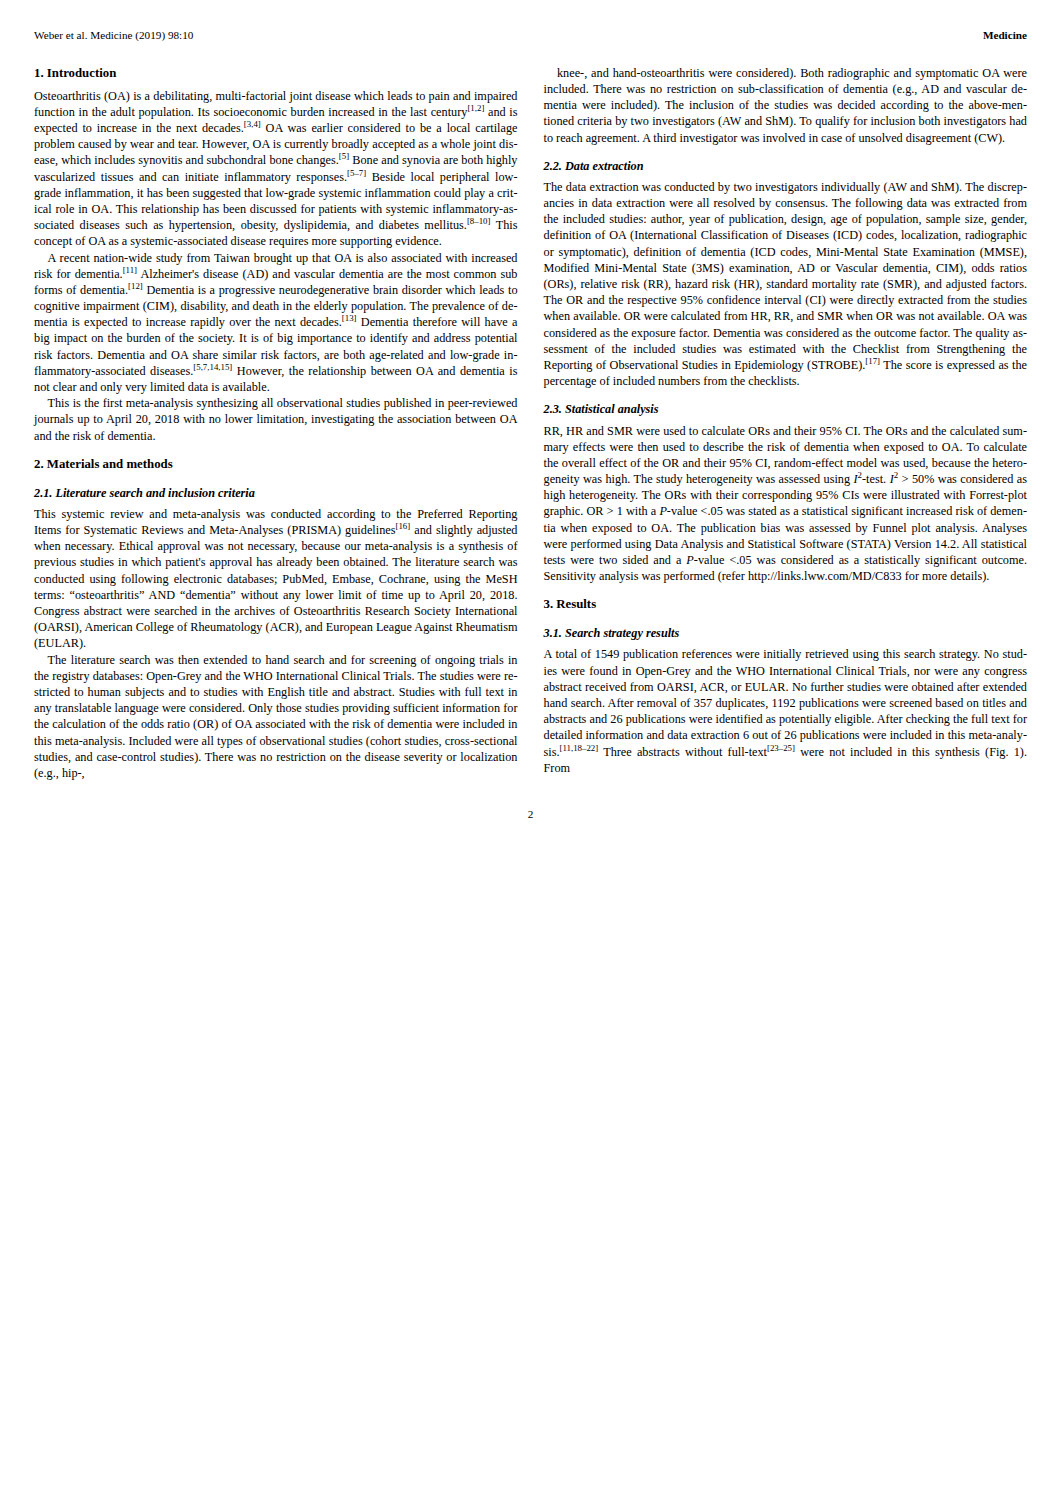Weber et al. Medicine (2019) 98:10 Medicine
1. Introduction
Osteoarthritis (OA) is a debilitating, multi-factorial joint disease which leads to pain and impaired function in the adult population. Its socioeconomic burden increased in the last century[1,2] and is expected to increase in the next decades.[3,4] OA was earlier considered to be a local cartilage problem caused by wear and tear. However, OA is currently broadly accepted as a whole joint disease, which includes synovitis and subchondral bone changes.[5] Bone and synovia are both highly vascularized tissues and can initiate inflammatory responses.[5–7] Beside local peripheral low-grade inflammation, it has been suggested that low-grade systemic inflammation could play a critical role in OA. This relationship has been discussed for patients with systemic inflammatory-associated diseases such as hypertension, obesity, dyslipidemia, and diabetes mellitus.[8–10] This concept of OA as a systemic-associated disease requires more supporting evidence.
A recent nation-wide study from Taiwan brought up that OA is also associated with increased risk for dementia.[11] Alzheimer's disease (AD) and vascular dementia are the most common sub forms of dementia.[12] Dementia is a progressive neurodegenerative brain disorder which leads to cognitive impairment (CIM), disability, and death in the elderly population. The prevalence of dementia is expected to increase rapidly over the next decades.[13] Dementia therefore will have a big impact on the burden of the society. It is of big importance to identify and address potential risk factors. Dementia and OA share similar risk factors, are both age-related and low-grade inflammatory-associated diseases.[5,7,14,15] However, the relationship between OA and dementia is not clear and only very limited data is available.
This is the first meta-analysis synthesizing all observational studies published in peer-reviewed journals up to April 20, 2018 with no lower limitation, investigating the association between OA and the risk of dementia.
2. Materials and methods
2.1. Literature search and inclusion criteria
This systemic review and meta-analysis was conducted according to the Preferred Reporting Items for Systematic Reviews and Meta-Analyses (PRISMA) guidelines[16] and slightly adjusted when necessary. Ethical approval was not necessary, because our meta-analysis is a synthesis of previous studies in which patient's approval has already been obtained. The literature search was conducted using following electronic databases; PubMed, Embase, Cochrane, using the MeSH terms: “osteoarthritis” AND “dementia” without any lower limit of time up to April 20, 2018. Congress abstract were searched in the archives of Osteoarthritis Research Society International (OARSI), American College of Rheumatology (ACR), and European League Against Rheumatism (EULAR).
The literature search was then extended to hand search and for screening of ongoing trials in the registry databases: Open-Grey and the WHO International Clinical Trials. The studies were restricted to human subjects and to studies with English title and abstract. Studies with full text in any translatable language were considered. Only those studies providing sufficient information for the calculation of the odds ratio (OR) of OA associated with the risk of dementia were included in this meta-analysis. Included were all types of observational studies (cohort studies, cross-sectional studies, and case-control studies). There was no restriction on the disease severity or localization (e.g., hip-,
knee-, and hand-osteoarthritis were considered). Both radiographic and symptomatic OA were included. There was no restriction on sub-classification of dementia (e.g., AD and vascular dementia were included). The inclusion of the studies was decided according to the above-mentioned criteria by two investigators (AW and ShM). To qualify for inclusion both investigators had to reach agreement. A third investigator was involved in case of unsolved disagreement (CW).
2.2. Data extraction
The data extraction was conducted by two investigators individually (AW and ShM). The discrepancies in data extraction were all resolved by consensus. The following data was extracted from the included studies: author, year of publication, design, age of population, sample size, gender, definition of OA (International Classification of Diseases (ICD) codes, localization, radiographic or symptomatic), definition of dementia (ICD codes, Mini-Mental State Examination (MMSE), Modified Mini-Mental State (3MS) examination, AD or Vascular dementia, CIM), odds ratios (ORs), relative risk (RR), hazard risk (HR), standard mortality rate (SMR), and adjusted factors. The OR and the respective 95% confidence interval (CI) were directly extracted from the studies when available. OR were calculated from HR, RR, and SMR when OR was not available. OA was considered as the exposure factor. Dementia was considered as the outcome factor. The quality assessment of the included studies was estimated with the Checklist from Strengthening the Reporting of Observational Studies in Epidemiology (STROBE).[17] The score is expressed as the percentage of included numbers from the checklists.
2.3. Statistical analysis
RR, HR and SMR were used to calculate ORs and their 95% CI. The ORs and the calculated summary effects were then used to describe the risk of dementia when exposed to OA. To calculate the overall effect of the OR and their 95% CI, random-effect model was used, because the heterogeneity was high. The study heterogeneity was assessed using I2-test. I2 > 50% was considered as high heterogeneity. The ORs with their corresponding 95% CIs were illustrated with Forrest-plot graphic. OR > 1 with a P-value <.05 was stated as a statistical significant increased risk of dementia when exposed to OA. The publication bias was assessed by Funnel plot analysis. Analyses were performed using Data Analysis and Statistical Software (STATA) Version 14.2. All statistical tests were two sided and a P-value <.05 was considered as a statistically significant outcome. Sensitivity analysis was performed (refer http://links.lww.com/MD/C833 for more details).
3. Results
3.1. Search strategy results
A total of 1549 publication references were initially retrieved using this search strategy. No studies were found in Open-Grey and the WHO International Clinical Trials, nor were any congress abstract received from OARSI, ACR, or EULAR. No further studies were obtained after extended hand search. After removal of 357 duplicates, 1192 publications were screened based on titles and abstracts and 26 publications were identified as potentially eligible. After checking the full text for detailed information and data extraction 6 out of 26 publications were included in this meta-analysis.[11,18–22] Three abstracts without full-text[23–25] were not included in this synthesis (Fig. 1). From
2